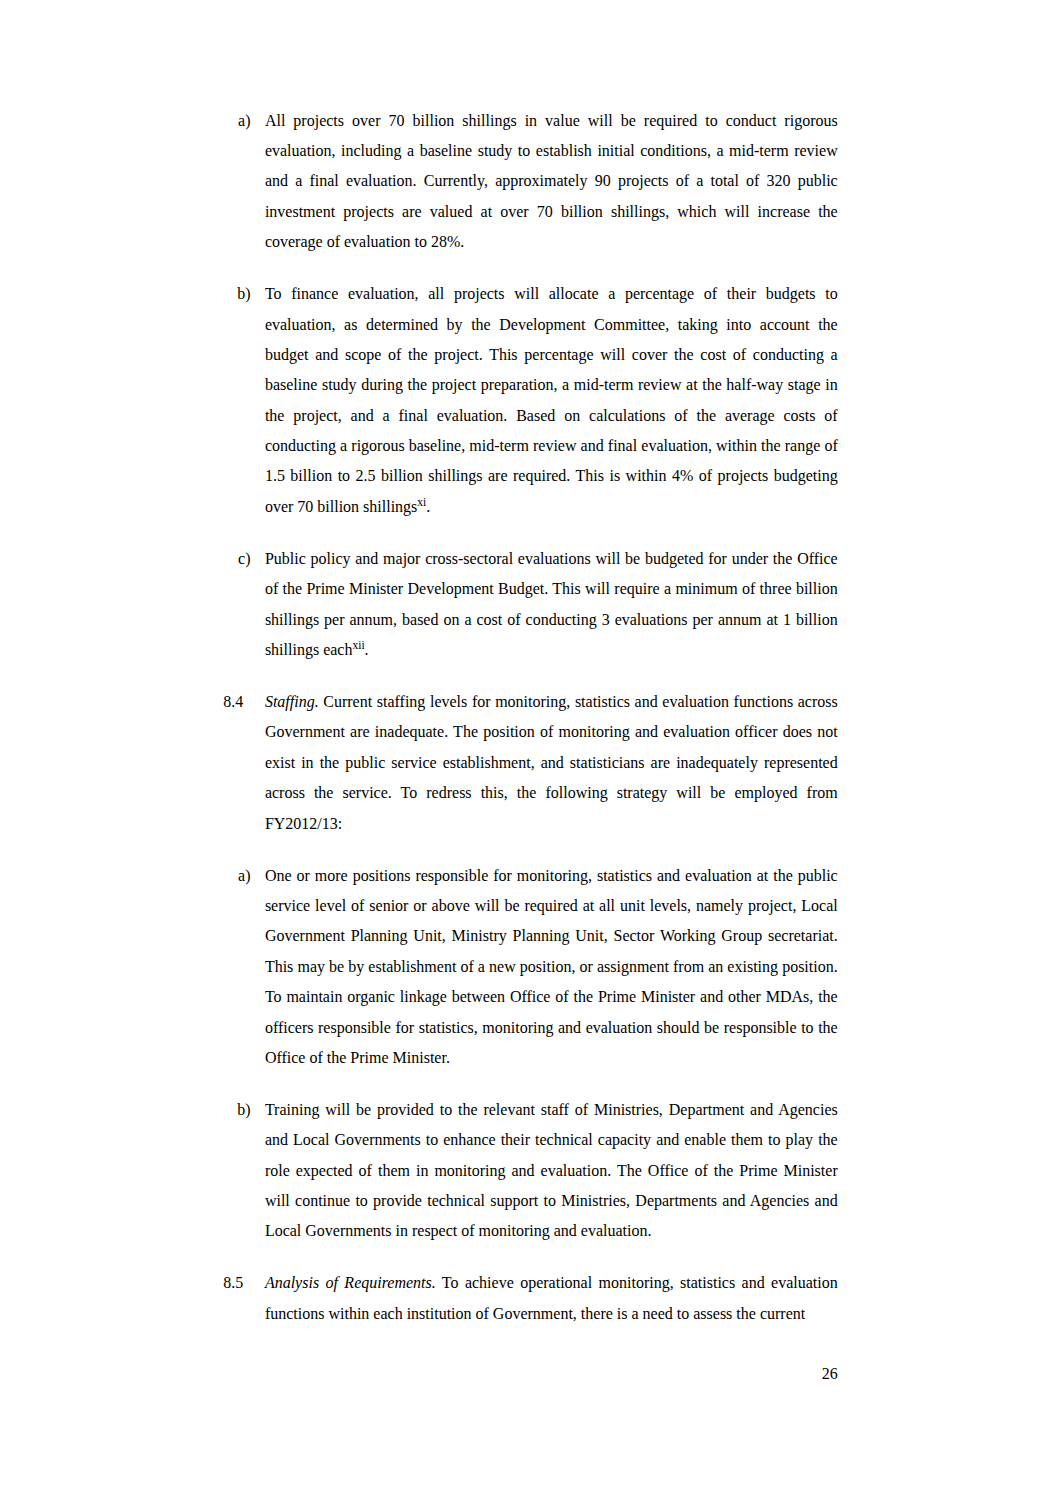a)
All projects over 70 billion shillings in value will be required to conduct rigorous evaluation, including a baseline study to establish initial conditions, a mid-term review and a final evaluation. Currently, approximately 90 projects of a total of 320 public investment projects are valued at over 70 billion shillings, which will increase the coverage of evaluation to 28%.
b)
To finance evaluation, all projects will allocate a percentage of their budgets to evaluation, as determined by the Development Committee, taking into account the budget and scope of the project. This percentage will cover the cost of conducting a baseline study during the project preparation, a mid-term review at the half-way stage in the project, and a final evaluation. Based on calculations of the average costs of conducting a rigorous baseline, mid-term review and final evaluation, within the range of 1.5 billion to 2.5 billion shillings are required. This is within 4% of projects budgeting over 70 billion shillingsxi.
c)
Public policy and major cross-sectoral evaluations will be budgeted for under the Office of the Prime Minister Development Budget. This will require a minimum of three billion shillings per annum, based on a cost of conducting 3 evaluations per annum at 1 billion shillings eachxii.
8.4
Staffing. Current staffing levels for monitoring, statistics and evaluation functions across Government are inadequate. The position of monitoring and evaluation officer does not exist in the public service establishment, and statisticians are inadequately represented across the service. To redress this, the following strategy will be employed from FY2012/13:
a)
One or more positions responsible for monitoring, statistics and evaluation at the public service level of senior or above will be required at all unit levels, namely project, Local Government Planning Unit, Ministry Planning Unit, Sector Working Group secretariat. This may be by establishment of a new position, or assignment from an existing position. To maintain organic linkage between Office of the Prime Minister and other MDAs, the officers responsible for statistics, monitoring and evaluation should be responsible to the Office of the Prime Minister.
b)
Training will be provided to the relevant staff of Ministries, Department and Agencies and Local Governments to enhance their technical capacity and enable them to play the role expected of them in monitoring and evaluation. The Office of the Prime Minister will continue to provide technical support to Ministries, Departments and Agencies and Local Governments in respect of monitoring and evaluation.
8.5
Analysis of Requirements. To achieve operational monitoring, statistics and evaluation functions within each institution of Government, there is a need to assess the current
26